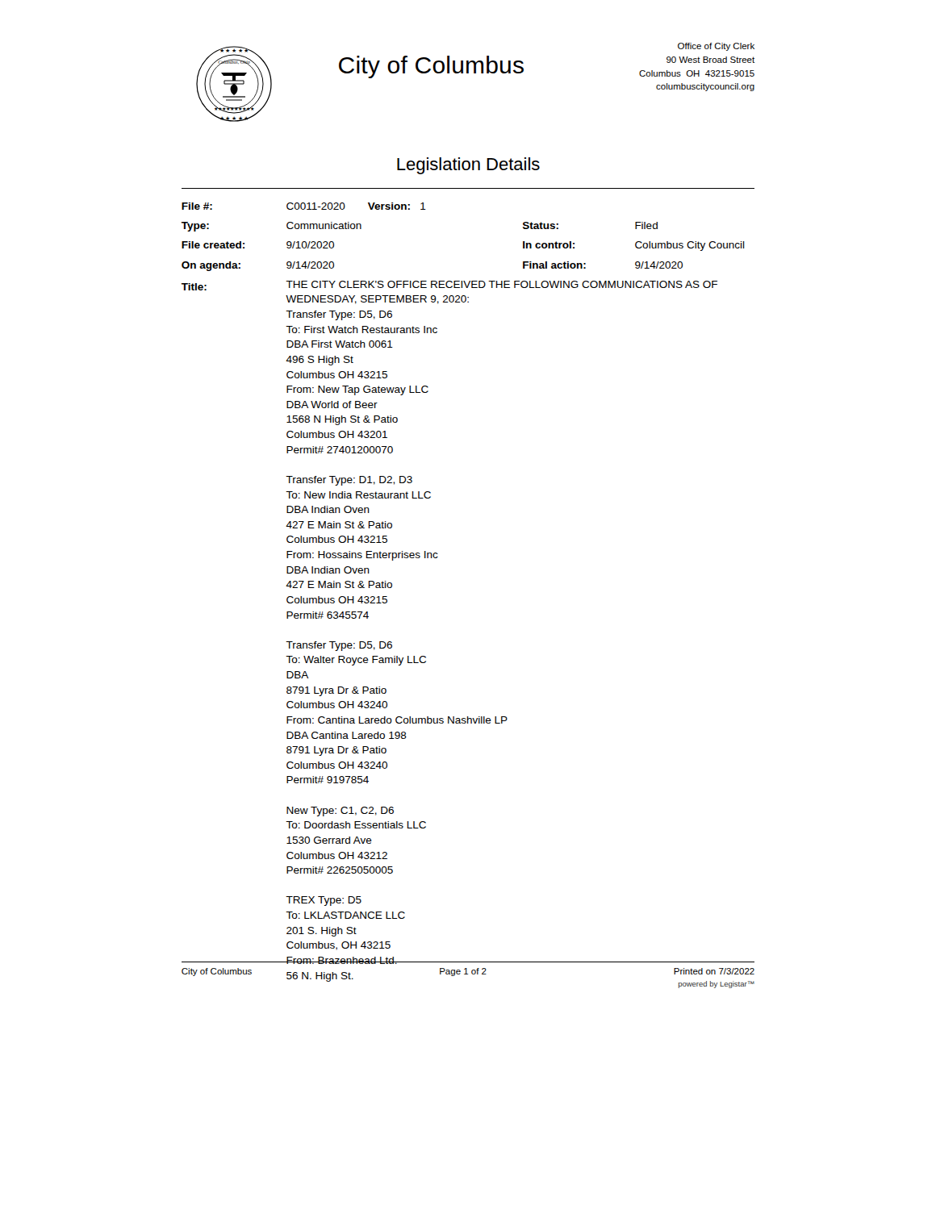★ ★ ★ ★ ★ ★ ★ ★ ★ ★ Columbus, Ohio ★★★★★★★★★★
City of Columbus
Office of City Clerk
90 West Broad Street
Columbus OH 43215-9015
columbuscitycouncil.org
Legislation Details
| File #: | C0011-2020 Version: 1 | | |
| Type: | Communication | Status: | Filed |
| File created: | 9/10/2020 | In control: | Columbus City Council |
| On agenda: | 9/14/2020 | Final action: | 9/14/2020 |
| Title: | THE CITY CLERK'S OFFICE RECEIVED THE FOLLOWING COMMUNICATIONS AS OF WEDNESDAY, SEPTEMBER 9, 2020: Transfer Type: D5, D6 To: First Watch Restaurants Inc DBA First Watch 0061 496 S High St Columbus OH 43215 From: New Tap Gateway LLC DBA World of Beer 1568 N High St & Patio Columbus OH 43201 Permit# 27401200070 Transfer Type: D1, D2, D3 To: New India Restaurant LLC DBA Indian Oven 427 E Main St & Patio Columbus OH 43215 From: Hossains Enterprises Inc DBA Indian Oven 427 E Main St & Patio Columbus OH 43215 Permit# 6345574 Transfer Type: D5, D6 To: Walter Royce Family LLC DBA 8791 Lyra Dr & Patio Columbus OH 43240 From: Cantina Laredo Columbus Nashville LP DBA Cantina Laredo 198 8791 Lyra Dr & Patio Columbus OH 43240 Permit# 9197854 New Type: C1, C2, D6 To: Doordash Essentials LLC 1530 Gerrard Ave Columbus OH 43212 Permit# 22625050005 TREX Type: D5 To: LKLASTDANCE LLC 201 S. High St Columbus, OH 43215 From: Brazenhead Ltd. 56 N. High St. |
City of Columbus
Page 1 of 2
Printed on 7/3/2022
powered by Legistar™